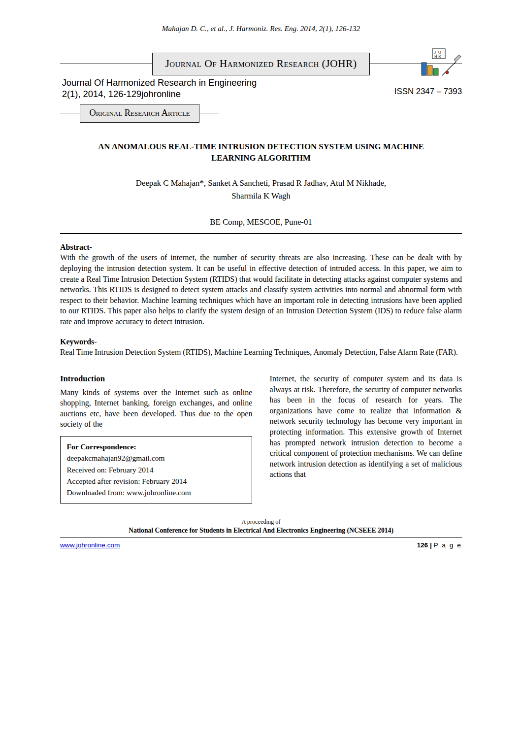Mahajan D. C., et al., J. Harmoniz. Res. Eng. 2014, 2(1), 126-132
J O H R
Journal Of Harmonized Research (JOHR)
Journal Of Harmonized Research in Engineering
2(1), 2014, 126-129johronline
ISSN 2347 – 7393
Original Research Article
An Anomalous Real-Time Intrusion Detection System Using Machine Learning Algorithm
Deepak C Mahajan*, Sanket A Sancheti, Prasad R Jadhav, Atul M Nikhade,
Sharmila K Wagh
BE Comp, MESCOE, Pune-01
Abstract-
With the growth of the users of internet, the number of security threats are also increasing. These can be dealt with by deploying the intrusion detection system. It can be useful in effective detection of intruded access. In this paper, we aim to create a Real Time Intrusion Detection System (RTIDS) that would facilitate in detecting attacks against computer systems and networks. This RTIDS is designed to detect system attacks and classify system activities into normal and abnormal form with respect to their behavior. Machine learning techniques which have an important role in detecting intrusions have been applied to our RTIDS. This paper also helps to clarify the system design of an Intrusion Detection System (IDS) to reduce false alarm rate and improve accuracy to detect intrusion.
Keywords-
Real Time Intrusion Detection System (RTIDS), Machine Learning Techniques, Anomaly Detection, False Alarm Rate (FAR).
Introduction
Many kinds of systems over the Internet such as online shopping, Internet banking, foreign exchanges, and online auctions etc, have been developed. Thus due to the open society of the
For Correspondence:
deepakcmahajan92@gmail.com
Received on: February 2014
Accepted after revision: February 2014
Downloaded from: www.johronline.com
Internet, the security of computer system and its data is always at risk. Therefore, the security of computer networks has been in the focus of research for years. The organizations have come to realize that information & network security technology has become very important in protecting information. This extensive growth of Internet has prompted network intrusion detection to become a critical component of protection mechanisms. We can define network intrusion detection as identifying a set of malicious actions that
A proceeding of
National Conference for Students in Electrical And Electronics Engineering (NCSEEE 2014)
www.johronline.com 126 | P a g e